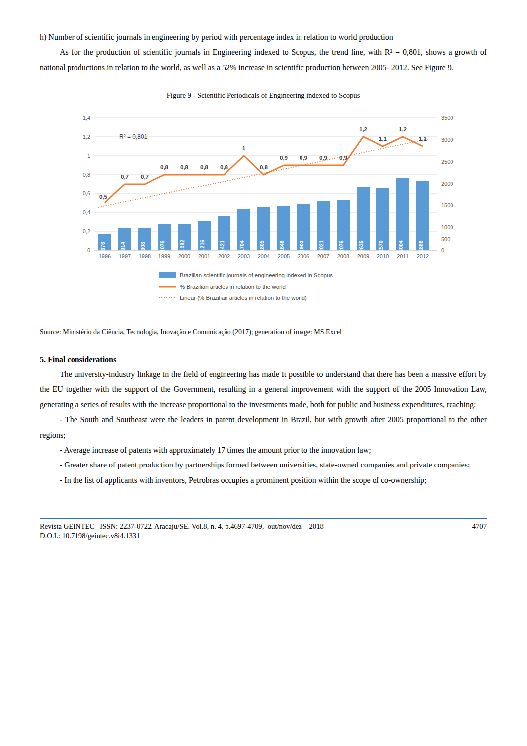h) Number of scientific journals in engineering by period with percentage index in relation to world production
As for the production of scientific journals in Engineering indexed to Scopus, the trend line, with R² = 0,801, shows a growth of national productions in relation to the world, as well as a 52% increase in scientific production between 2005- 2012. See Figure 9.
Figure 9 - Scientific Periodicals of Engineering indexed to Scopus
1,4 1,2 1 0,8 0,6 0,4 0,2 0 3500 3000 2500 2000 1500 1000 500 0 676 914 908 1076 1.082 1.216 1421 1704 1805 1848 1903 2021 2076 2635 2570 3004 2888 0,5 0,7 0,7 0,8 0,8 0,8 0,8 1 0,8 0,9 0,9 0,9 0,9 1,2 1,1 1,2 1,1 R² = 0,801 1996 1997 1998 1999 2000 2001 2002 2003 2004 2005 2006 2007 2008 2009 2010 2011 2012 Brazilian scientific journals of engineering indexed in Scopus % Brazilian articles in relation to the world Linear (% Brazilian articles in relation to the world)
Source: Ministério da Ciência, Tecnologia, Inovação e Comunicação (2017); generation of image: MS Excel
5. Final considerations
The university-industry linkage in the field of engineering has made It possible to understand that there has been a massive effort by the EU together with the support of the Government, resulting in a general improvement with the support of the 2005 Innovation Law, generating a series of results with the increase proportional to the investments made, both for public and business expenditures, reaching:
- The South and Southeast were the leaders in patent development in Brazil, but with growth after 2005 proportional to the other regions;
- Average increase of patents with approximately 17 times the amount prior to the innovation law;
- Greater share of patent production by partnerships formed between universities, state-owned companies and private companies;
- In the list of applicants with inventors, Petrobras occupies a prominent position within the scope of co-ownership;
Revista GEINTEC– ISSN: 2237-0722. Aracaju/SE. Vol.8, n. 4, p.4697-4709, out/nov/dez – 2018 4707
D.O.I.: 10.7198/geintec.v8i4.1331